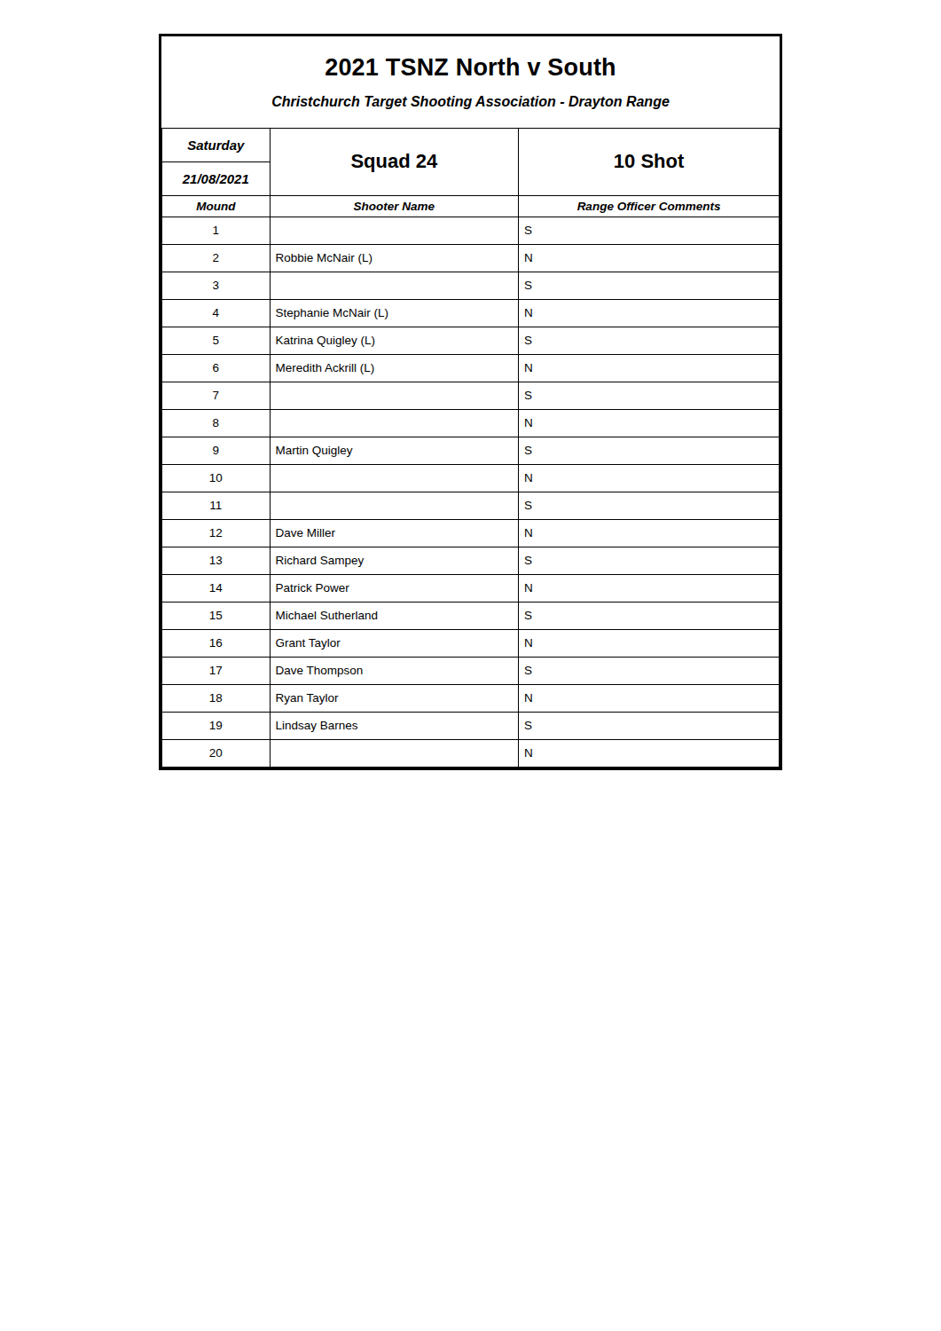2021 TSNZ North v South
Christchurch Target Shooting Association - Drayton Range
| Saturday 21/08/2021 | Squad 24 | 10 Shot |
| Mound | Shooter Name | Range Officer Comments |
| 1 | | S |
| 2 | Robbie McNair (L) | N |
| 3 | | S |
| 4 | Stephanie McNair (L) | N |
| 5 | Katrina Quigley (L) | S |
| 6 | Meredith Ackrill (L) | N |
| 7 | | S |
| 8 | | N |
| 9 | Martin Quigley | S |
| 10 | | N |
| 11 | | S |
| 12 | Dave Miller | N |
| 13 | Richard Sampey | S |
| 14 | Patrick Power | N |
| 15 | Michael Sutherland | S |
| 16 | Grant Taylor | N |
| 17 | Dave Thompson | S |
| 18 | Ryan Taylor | N |
| 19 | Lindsay Barnes | S |
| 20 | | N |